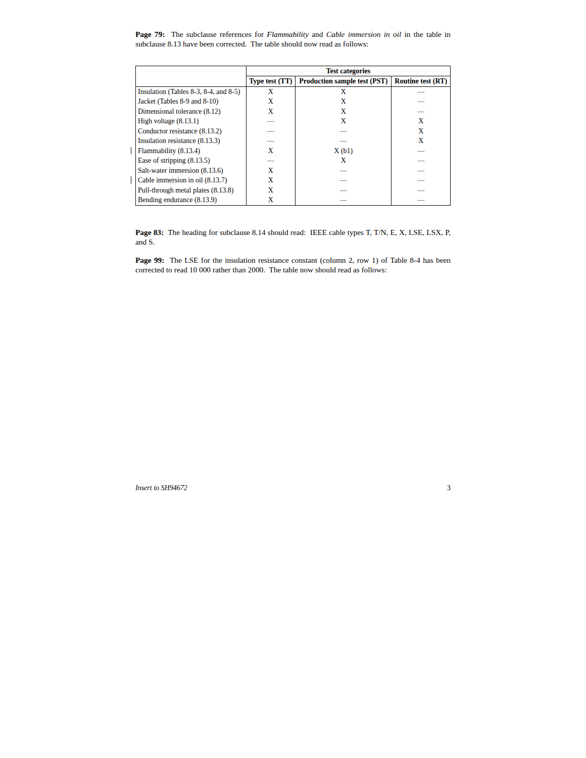Page 79: The subclause references for Flammability and Cable immersion in oil in the table in subclause 8.13 have been corrected. The table should now read as follows:
| | Test categories |
| --- | --- |
| Type test (TT) | Production sample test (PST) | Routine test (RT) |
| Insulation (Tables 8-3, 8-4, and 8-5) | X | X | — |
| Jacket (Tables 8-9 and 8-10) | X | X | — |
| Dimensional tolerance (8.12) | X | X | — |
| High voltage (8.13.1) | — | X | X |
| Conductor resistance (8.13.2) | — | — | X |
| Insulation resistance (8.13.3) | — | — | X |
| Flammability (8.13.4) | X | X (b1) | — |
| Ease of stripping (8.13.5) | — | X | — |
| Salt-water immersion (8.13.6) | X | — | — |
| Cable immersion in oil (8.13.7) | X | — | — |
| Pull-through metal plates (8.13.8) | X | — | — |
| Bending endurance (8.13.9) | X | — | — |
Page 83: The heading for subclause 8.14 should read: IEEE cable types T, T/N, E, X, LSE, LSX, P, and S.
Page 99: The LSE for the insulation resistance constant (column 2, row 1) of Table 8-4 has been corrected to read 10 000 rather than 2000. The table now should read as follows:
Insert to SH94672 3